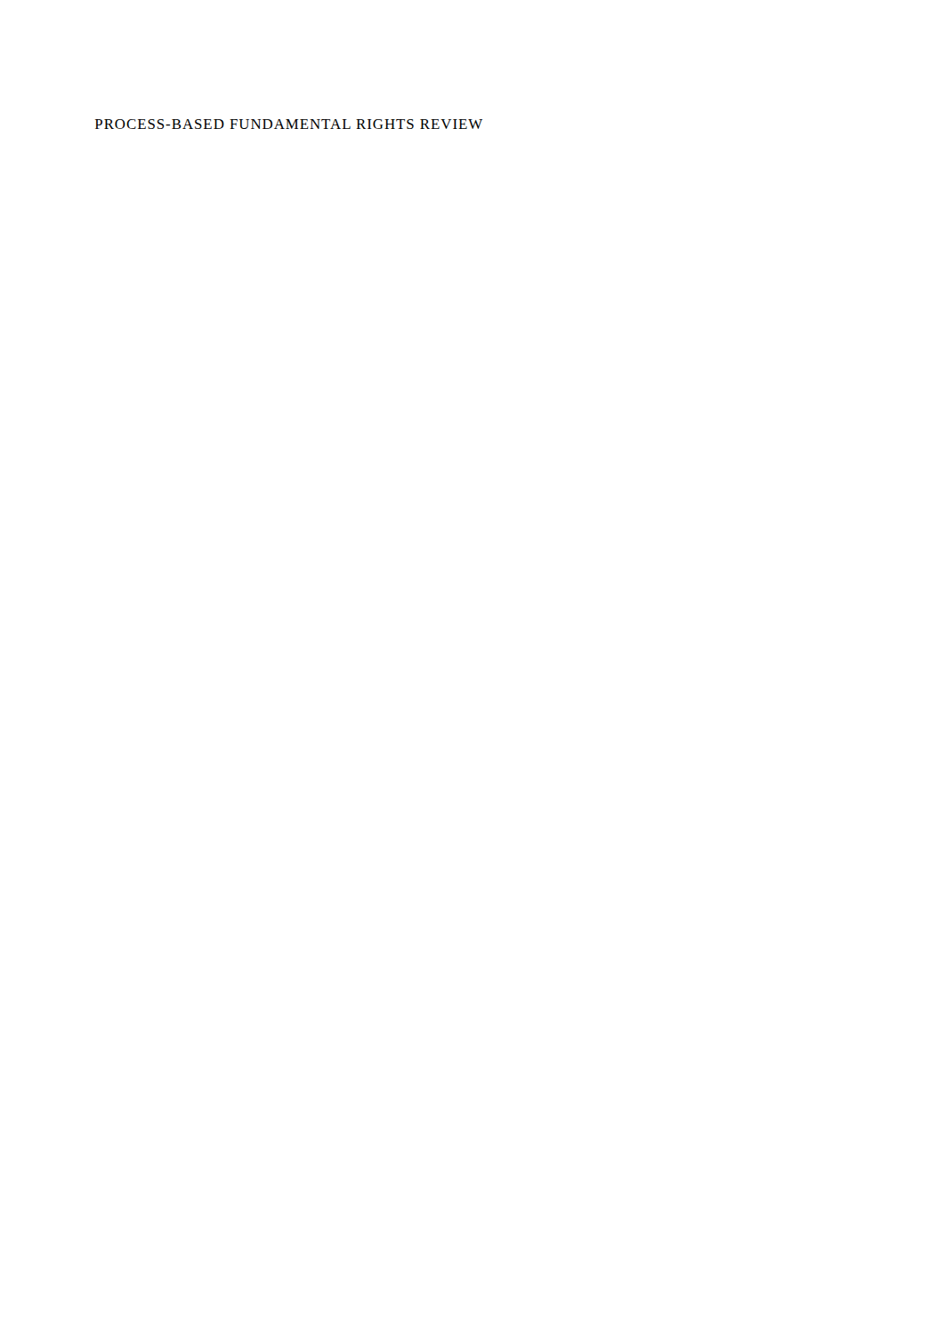Process-Based Fundamental Rights Review